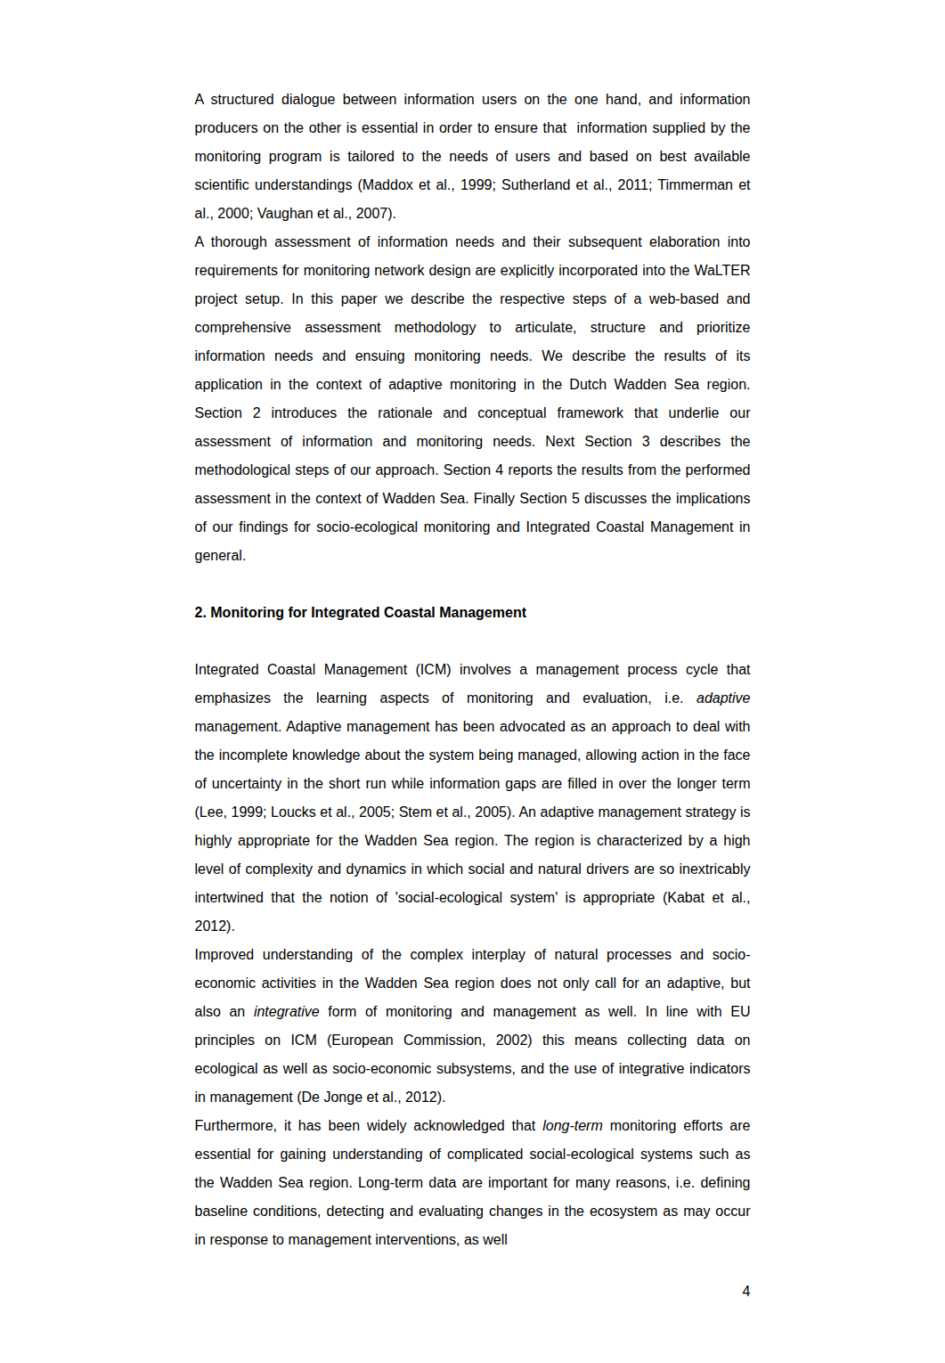A structured dialogue between information users on the one hand, and information producers on the other is essential in order to ensure that information supplied by the monitoring program is tailored to the needs of users and based on best available scientific understandings (Maddox et al., 1999; Sutherland et al., 2011; Timmerman et al., 2000; Vaughan et al., 2007).
A thorough assessment of information needs and their subsequent elaboration into requirements for monitoring network design are explicitly incorporated into the WaLTER project setup. In this paper we describe the respective steps of a web-based and comprehensive assessment methodology to articulate, structure and prioritize information needs and ensuing monitoring needs. We describe the results of its application in the context of adaptive monitoring in the Dutch Wadden Sea region. Section 2 introduces the rationale and conceptual framework that underlie our assessment of information and monitoring needs. Next Section 3 describes the methodological steps of our approach. Section 4 reports the results from the performed assessment in the context of Wadden Sea. Finally Section 5 discusses the implications of our findings for socio-ecological monitoring and Integrated Coastal Management in general.
2. Monitoring for Integrated Coastal Management
Integrated Coastal Management (ICM) involves a management process cycle that emphasizes the learning aspects of monitoring and evaluation, i.e. adaptive management. Adaptive management has been advocated as an approach to deal with the incomplete knowledge about the system being managed, allowing action in the face of uncertainty in the short run while information gaps are filled in over the longer term (Lee, 1999; Loucks et al., 2005; Stem et al., 2005). An adaptive management strategy is highly appropriate for the Wadden Sea region. The region is characterized by a high level of complexity and dynamics in which social and natural drivers are so inextricably intertwined that the notion of 'social-ecological system' is appropriate (Kabat et al., 2012).
Improved understanding of the complex interplay of natural processes and socio-economic activities in the Wadden Sea region does not only call for an adaptive, but also an integrative form of monitoring and management as well. In line with EU principles on ICM (European Commission, 2002) this means collecting data on ecological as well as socio-economic subsystems, and the use of integrative indicators in management (De Jonge et al., 2012).
Furthermore, it has been widely acknowledged that long-term monitoring efforts are essential for gaining understanding of complicated social-ecological systems such as the Wadden Sea region. Long-term data are important for many reasons, i.e. defining baseline conditions, detecting and evaluating changes in the ecosystem as may occur in response to management interventions, as well
4